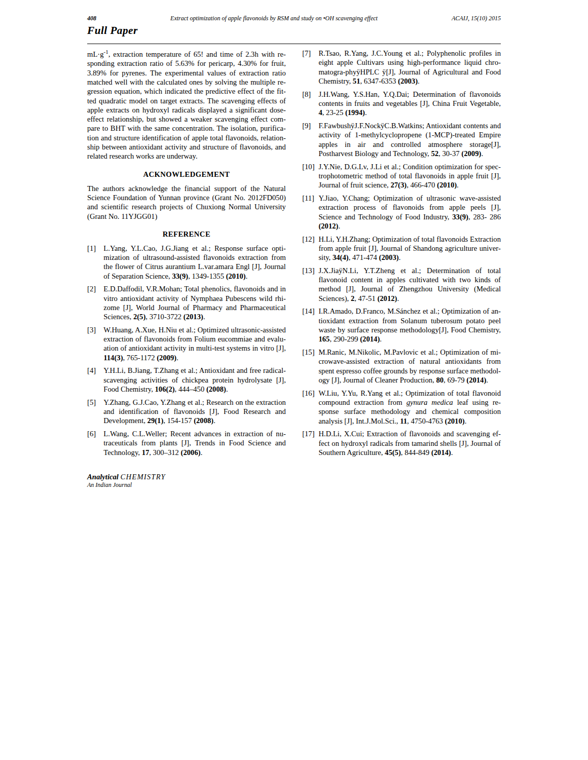408 Extract optimization of apple flavonoids by RSM and study on •OH scavenging effect ACAIJ, 15(10) 2015
Full Paper
mL·g-1, extraction temperature of 65! and time of 2.3h with responding extraction ratio of 5.63% for pericarp, 4.30% for fruit, 3.89% for pyrenes. The experimental values of extraction ratio matched well with the calculated ones by solving the multiple regression equation, which indicated the predictive effect of the fitted quadratic model on target extracts. The scavenging effects of apple extracts on hydroxyl radicals displayed a significant dose-effect relationship, but showed a weaker scavenging effect compare to BHT with the same concentration. The isolation, purification and structure identification of apple total flavonoids, relationship between antioxidant activity and structure of flavonoids, and related research works are underway.
ACKNOWLEDGEMENT
The authors acknowledge the financial support of the Natural Science Foundation of Yunnan province (Grant No. 2012FD050) and scientific research projects of Chuxiong Normal University (Grant No. 11YJGG01)
REFERENCE
[1] L.Yang, Y.L.Cao, J.G.Jiang et al.; Response surface optimization of ultrasound-assisted flavonoids extraction from the flower of Citrus aurantium L.var.amara Engl [J], Journal of Separation Science, 33(9), 1349-1355 (2010).
[2] E.D.Daffodil, V.R.Mohan; Total phenolics, flavonoids and in vitro antioxidant activity of Nymphaea Pubescens wild rhizome [J], World Journal of Pharmacy and Pharmaceutical Sciences, 2(5), 3710-3722 (2013).
[3] W.Huang, A.Xue, H.Niu et al.; Optimized ultrasonic-assisted extraction of flavonoids from Folium eucommiae and evaluation of antioxidant activity in multi-test systems in vitro [J], 114(3), 765-1172 (2009).
[4] Y.H.Li, B.Jiang, T.Zhang et al.; Antioxidant and free radical-scavenging activities of chickpea protein hydrolysate [J], Food Chemistry, 106(2), 444–450 (2008).
[5] Y.Zhang, G.J.Cao, Y.Zhang et al.; Research on the extraction and identification of flavonoids [J], Food Research and Development, 29(1), 154-157 (2008).
[6] L.Wang, C.L.Weller; Recent advances in extraction of nutraceuticals from plants [J], Trends in Food Science and Technology, 17, 300–312 (2006).
[7] R.Tsao, R.Yang, J.C.Young et al.; Polyphenolic profiles in eight apple Cultivars using high-performance liquid chromatogra-phyÿHPLC ÿ[J], Journal of Agricultural and Food Chemistry, 51, 6347-6353 (2003).
[8] J.H.Wang, Y.S.Han, Y.Q.Dai; Determination of flavonoids contents in fruits and vegetables [J], China Fruit Vegetable, 4, 23-25 (1994).
[9] F.FawbushÿJ.F.NockÿC.B.Watkins; Antioxidant contents and activity of 1-methylcyclopropene (1-MCP)-treated Empire apples in air and controlled atmosphere storage[J], Postharvest Biology and Technology, 52, 30-37 (2009).
[10] J.Y.Nie, D.G.Lv, J.Li et al.; Condition optimization for spectrophotometric method of total flavonoids in apple fruit [J], Journal of fruit science, 27(3), 466-470 (2010).
[11] Y.Jiao, Y.Chang; Optimization of ultrasonic wave-assisted extraction process of flavonoids from apple peels [J], Science and Technology of Food Industry, 33(9), 283- 286 (2012).
[12] H.Li, Y.H.Zhang; Optimization of total flavonoids Extraction from apple fruit [J], Journal of Shandong agriculture university, 34(4), 471-474 (2003).
[13] J.X.JiaÿN.Li, Y.T.Zheng et al.; Determination of total flavonoid content in apples cultivated with two kinds of method [J], Journal of Zhengzhou University (Medical Sciences), 2, 47-51 (2012).
[14] I.R.Amado, D.Franco, M.Sánchez et al.; Optimization of antioxidant extraction from Solanum tuberosum potato peel waste by surface response methodology[J], Food Chemistry, 165, 290-299 (2014).
[15] M.Ranic, M.Nikolic, M.Pavlovic et al.; Optimization of microwave-assisted extraction of natural antioxidants from spent espresso coffee grounds by response surface methodology [J], Journal of Cleaner Production, 80, 69-79 (2014).
[16] W.Liu, Y.Yu, R.Yang et al.; Optimization of total flavonoid compound extraction from gynura medica leaf using response surface methodology and chemical composition analysis [J], Int.J.Mol.Sci., 11, 4750-4763 (2010).
[17] H.D.Li, X.Cui; Extraction of flavonoids and scavenging effect on hydroxyl radicals from tamarind shells [J], Journal of Southern Agriculture, 45(5), 844-849 (2014).
Analytical CHEMISTRY An Indian Journal